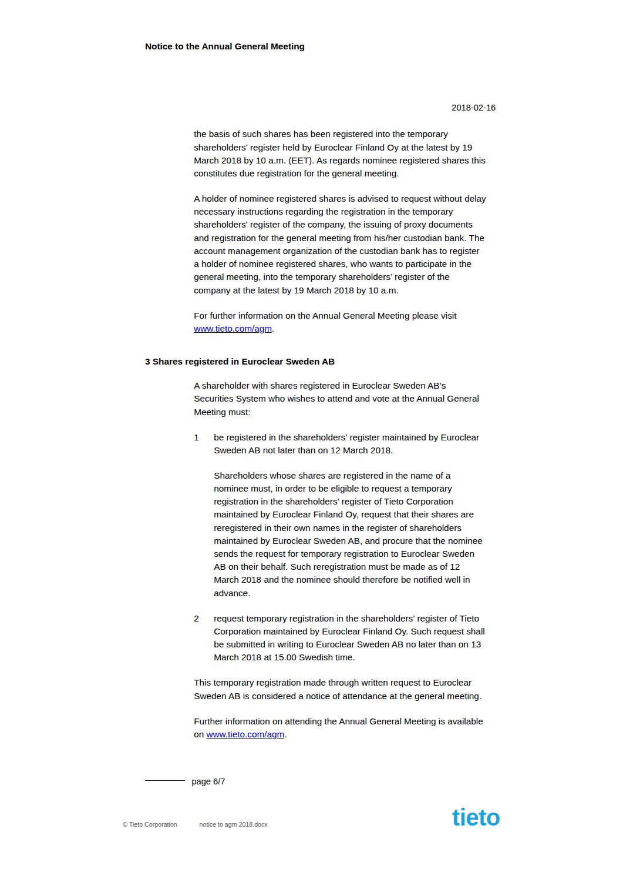Notice to the Annual General Meeting
2018-02-16
the basis of such shares has been registered into the temporary shareholders’ register held by Euroclear Finland Oy at the latest by 19 March 2018 by 10 a.m. (EET). As regards nominee registered shares this constitutes due registration for the general meeting.
A holder of nominee registered shares is advised to request without delay necessary instructions regarding the registration in the temporary shareholders' register of the company, the issuing of proxy documents and registration for the general meeting from his/her custodian bank. The account management organization of the custodian bank has to register a holder of nominee registered shares, who wants to participate in the general meeting, into the temporary shareholders’ register of the company at the latest by 19 March 2018 by 10 a.m.
For further information on the Annual General Meeting please visit www.tieto.com/agm.
3 Shares registered in Euroclear Sweden AB
A shareholder with shares registered in Euroclear Sweden AB’s Securities System who wishes to attend and vote at the Annual General Meeting must:
1
be registered in the shareholders’ register maintained by Euroclear Sweden AB not later than on 12 March 2018.
Shareholders whose shares are registered in the name of a nominee must, in order to be eligible to request a temporary registration in the shareholders’ register of Tieto Corporation maintained by Euroclear Finland Oy, request that their shares are reregistered in their own names in the register of shareholders maintained by Euroclear Sweden AB, and procure that the nominee sends the request for temporary registration to Euroclear Sweden AB on their behalf. Such reregistration must be made as of 12 March 2018 and the nominee should therefore be notified well in advance.
2
request temporary registration in the shareholders’ register of Tieto Corporation maintained by Euroclear Finland Oy. Such request shall be submitted in writing to Euroclear Sweden AB no later than on 13 March 2018 at 15.00 Swedish time.
This temporary registration made through written request to Euroclear Sweden AB is considered a notice of attendance at the general meeting.
Further information on attending the Annual General Meeting is available on www.tieto.com/agm.
page 6/7
© Tieto Corporation notice to agm 2018.docx
tieto